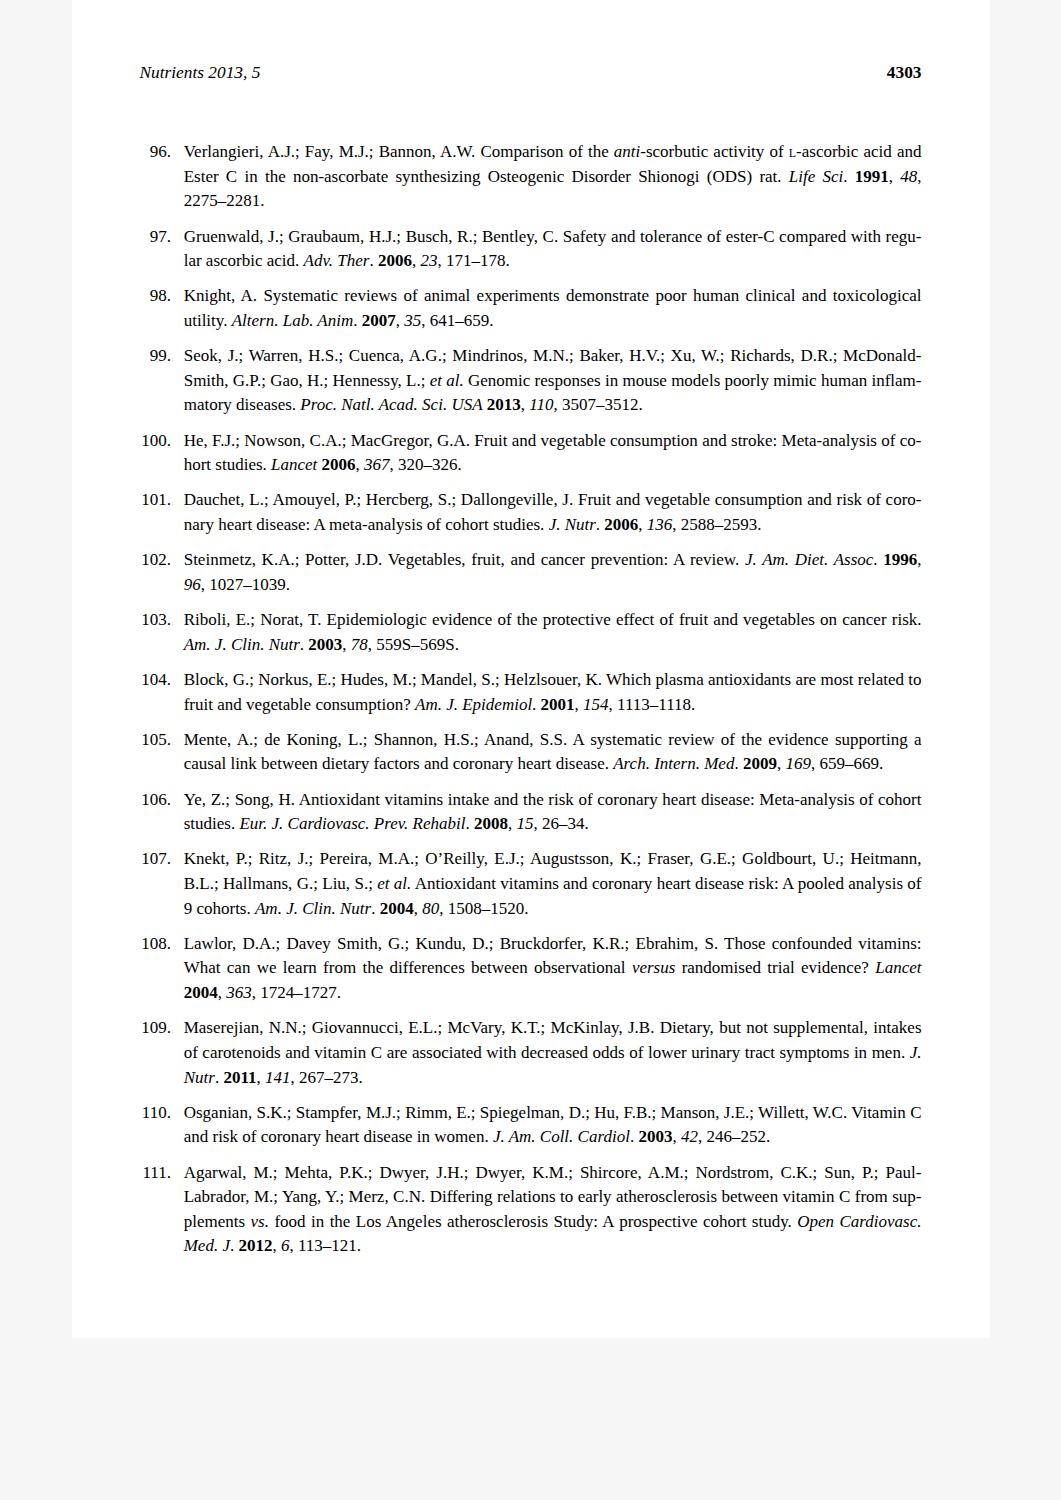Nutrients 2013, 5 4303
96. Verlangieri, A.J.; Fay, M.J.; Bannon, A.W. Comparison of the anti-scorbutic activity of l-ascorbic acid and Ester C in the non-ascorbate synthesizing Osteogenic Disorder Shionogi (ODS) rat. Life Sci. 1991, 48, 2275–2281.
97. Gruenwald, J.; Graubaum, H.J.; Busch, R.; Bentley, C. Safety and tolerance of ester-C compared with regular ascorbic acid. Adv. Ther. 2006, 23, 171–178.
98. Knight, A. Systematic reviews of animal experiments demonstrate poor human clinical and toxicological utility. Altern. Lab. Anim. 2007, 35, 641–659.
99. Seok, J.; Warren, H.S.; Cuenca, A.G.; Mindrinos, M.N.; Baker, H.V.; Xu, W.; Richards, D.R.; McDonald-Smith, G.P.; Gao, H.; Hennessy, L.; et al. Genomic responses in mouse models poorly mimic human inflammatory diseases. Proc. Natl. Acad. Sci. USA 2013, 110, 3507–3512.
100. He, F.J.; Nowson, C.A.; MacGregor, G.A. Fruit and vegetable consumption and stroke: Meta-analysis of cohort studies. Lancet 2006, 367, 320–326.
101. Dauchet, L.; Amouyel, P.; Hercberg, S.; Dallongeville, J. Fruit and vegetable consumption and risk of coronary heart disease: A meta-analysis of cohort studies. J. Nutr. 2006, 136, 2588–2593.
102. Steinmetz, K.A.; Potter, J.D. Vegetables, fruit, and cancer prevention: A review. J. Am. Diet. Assoc. 1996, 96, 1027–1039.
103. Riboli, E.; Norat, T. Epidemiologic evidence of the protective effect of fruit and vegetables on cancer risk. Am. J. Clin. Nutr. 2003, 78, 559S–569S.
104. Block, G.; Norkus, E.; Hudes, M.; Mandel, S.; Helzlsouer, K. Which plasma antioxidants are most related to fruit and vegetable consumption? Am. J. Epidemiol. 2001, 154, 1113–1118.
105. Mente, A.; de Koning, L.; Shannon, H.S.; Anand, S.S. A systematic review of the evidence supporting a causal link between dietary factors and coronary heart disease. Arch. Intern. Med. 2009, 169, 659–669.
106. Ye, Z.; Song, H. Antioxidant vitamins intake and the risk of coronary heart disease: Meta-analysis of cohort studies. Eur. J. Cardiovasc. Prev. Rehabil. 2008, 15, 26–34.
107. Knekt, P.; Ritz, J.; Pereira, M.A.; O’Reilly, E.J.; Augustsson, K.; Fraser, G.E.; Goldbourt, U.; Heitmann, B.L.; Hallmans, G.; Liu, S.; et al. Antioxidant vitamins and coronary heart disease risk: A pooled analysis of 9 cohorts. Am. J. Clin. Nutr. 2004, 80, 1508–1520.
108. Lawlor, D.A.; Davey Smith, G.; Kundu, D.; Bruckdorfer, K.R.; Ebrahim, S. Those confounded vitamins: What can we learn from the differences between observational versus randomised trial evidence? Lancet 2004, 363, 1724–1727.
109. Maserejian, N.N.; Giovannucci, E.L.; McVary, K.T.; McKinlay, J.B. Dietary, but not supplemental, intakes of carotenoids and vitamin C are associated with decreased odds of lower urinary tract symptoms in men. J. Nutr. 2011, 141, 267–273.
110. Osganian, S.K.; Stampfer, M.J.; Rimm, E.; Spiegelman, D.; Hu, F.B.; Manson, J.E.; Willett, W.C. Vitamin C and risk of coronary heart disease in women. J. Am. Coll. Cardiol. 2003, 42, 246–252.
111. Agarwal, M.; Mehta, P.K.; Dwyer, J.H.; Dwyer, K.M.; Shircore, A.M.; Nordstrom, C.K.; Sun, P.; Paul-Labrador, M.; Yang, Y.; Merz, C.N. Differing relations to early atherosclerosis between vitamin C from supplements vs. food in the Los Angeles atherosclerosis Study: A prospective cohort study. Open Cardiovasc. Med. J. 2012, 6, 113–121.